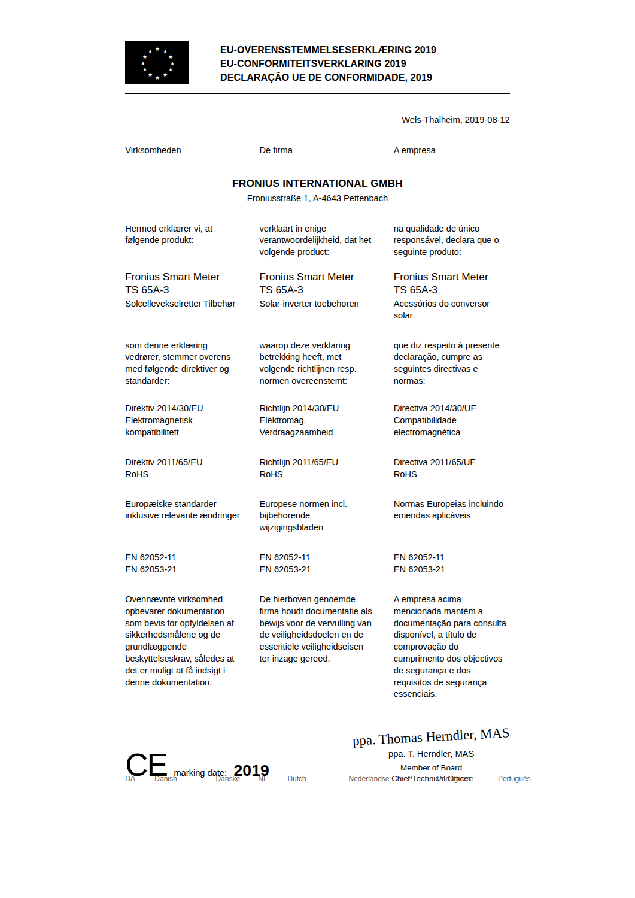★ ★ ★ ★ ★ ★ ★ ★ ★ ★ ★ ★
EU-OVERENSSTEMMELSESERKLÆRING 2019
EU-CONFORMITEITSVERKLARING 2019
DECLARAÇÃO UE DE CONFORMIDADE, 2019
Wels-Thalheim, 2019-08-12
Virksomheden
De firma
A empresa
FRONIUS INTERNATIONAL GMBH
Froniusstraße 1, A-4643 Pettenbach
Hermed erklærer vi, at følgende produkt:
verklaart in enige verantwoordelijkheid, dat het volgende product:
na qualidade de único responsável, declara que o seguinte produto:
Fronius Smart Meter
TS 65A-3
Solcellevekselretter Tilbehør
Fronius Smart Meter
TS 65A-3
Solar-inverter toebehoren
Fronius Smart Meter
TS 65A-3
Acessórios do conversor solar
som denne erklæring vedrører, stemmer overens med følgende direktiver og standarder:
waarop deze verklaring betrekking heeft, met volgende richtlijnen resp. normen overeenstemt:
que diz respeito à presente declaração, cumpre as seguintes directivas e normas:
Direktiv 2014/30/EU
Elektromagnetisk kompatibilitett
Richtlijn 2014/30/EU
Elektromag. Verdraagzaamheid
Directiva 2014/30/UE
Compatibilidade electromagnética
Direktiv 2011/65/EU
RoHS
Richtlijn 2011/65/EU
RoHS
Directiva 2011/65/UE
RoHS
Europæiske standarder inklusive relevante ændringer
Europese normen incl. bijbehorende wijzigingsbladen
Normas Europeias incluindo emendas aplicáveis
EN 62052-11
EN 62053-21
EN 62052-11
EN 62053-21
EN 62052-11
EN 62053-21
Ovennævnte virksomhed opbevarer dokumentation som bevis for opfyldelsen af sikkerhedsmålene og de grundlæggende beskyttelseskrav, således at det er muligt at få indsigt i denne dokumentation.
De hierboven genoemde firma houdt documentatie als bewijs voor de vervulling van de veiligheidsdoelen en de essentiële veiligheidseisen ter inzage gereed.
A empresa acima mencionada mantém a documentação para consulta disponível, a título de comprovação do cumprimento dos objectivos de segurança e dos requisitos de segurança essenciais.
CE marking date: 2019
ppa. Thomas Herndler, MAS
ppa. T. Herndler, MAS
Member of Board
Chief Technical Officer
DA Danish Danske
NL Dutch Nederlandse
PT Portuguese Português